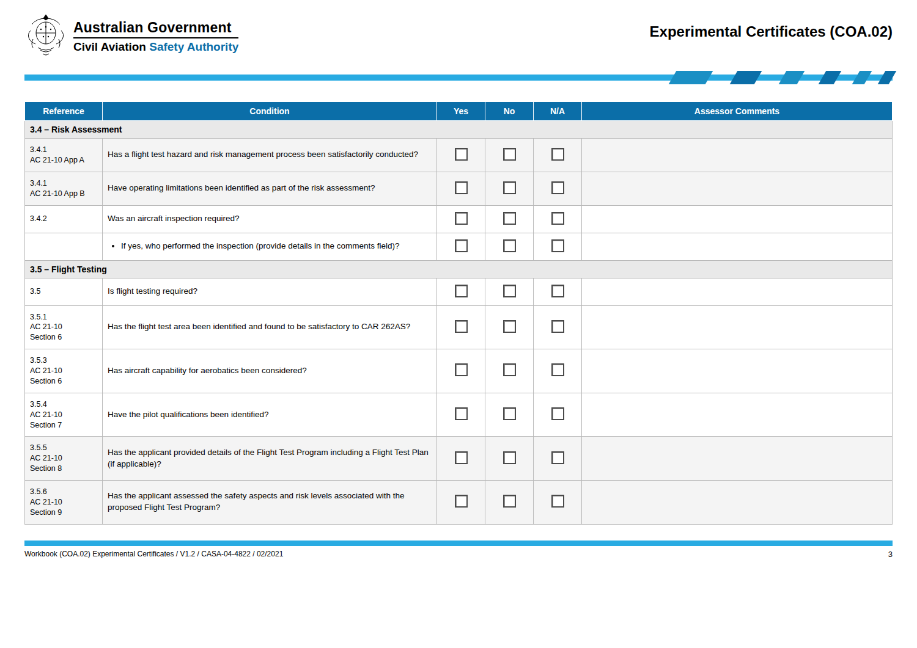Australian Government
Civil Aviation Safety Authority
Experimental Certificates (COA.02)
| Reference | Condition | Yes | No | N/A | Assessor Comments |
| --- | --- | --- | --- | --- | --- |
| 3.4 – Risk Assessment |
| 3.4.1 AC 21-10 App A | Has a flight test hazard and risk management process been satisfactorily conducted? | | | | |
| 3.4.1 AC 21-10 App B | Have operating limitations been identified as part of the risk assessment? | | | | |
| 3.4.2 | Was an aircraft inspection required? | | | | |
| | If yes, who performed the inspection (provide details in the comments field)? | | | | |
| 3.5 – Flight Testing |
| 3.5 | Is flight testing required? | | | | |
| 3.5.1 AC 21-10 Section 6 | Has the flight test area been identified and found to be satisfactory to CAR 262AS? | | | | |
| 3.5.3 AC 21-10 Section 6 | Has aircraft capability for aerobatics been considered? | | | | |
| 3.5.4 AC 21-10 Section 7 | Have the pilot qualifications been identified? | | | | |
| 3.5.5 AC 21-10 Section 8 | Has the applicant provided details of the Flight Test Program including a Flight Test Plan (if applicable)? | | | | |
| 3.5.6 AC 21-10 Section 9 | Has the applicant assessed the safety aspects and risk levels associated with the proposed Flight Test Program? | | | | |
Workbook (COA.02) Experimental Certificates / V1.2 / CASA-04-4822 / 02/2021
3